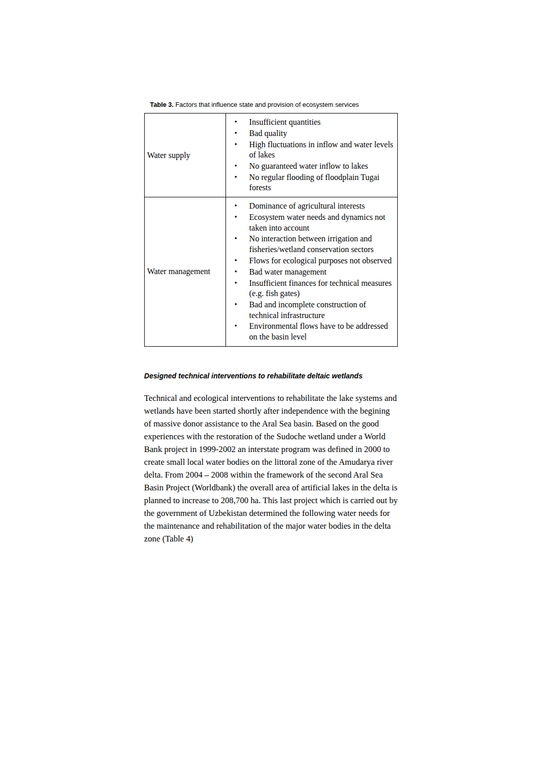Table 3. Factors that influence state and provision of ecosystem services
| Water supply | Insufficient quantities Bad quality High fluctuations in inflow and water levels of lakes No guaranteed water inflow to lakes No regular flooding of floodplain Tugai forests |
| Water management | Dominance of agricultural interests Ecosystem water needs and dynamics not taken into account No interaction between irrigation and fisheries/wetland conservation sectors Flows for ecological purposes not observed Bad water management Insufficient finances for technical measures (e.g. fish gates) Bad and incomplete construction of technical infrastructure Environmental flows have to be addressed on the basin level |
Designed technical interventions to rehabilitate deltaic wetlands
Technical and ecological interventions to rehabilitate the lake systems and wetlands have been started shortly after independence with the begining of massive donor assistance to the Aral Sea basin. Based on the good experiences with the restoration of the Sudoche wetland under a World Bank project in 1999-2002 an interstate program was defined in 2000 to create small local water bodies on the littoral zone of the Amudarya river delta. From 2004 – 2008 within the framework of the second Aral Sea Basin Project (Worldbank) the overall area of artificial lakes in the delta is planned to increase to 208,700 ha. This last project which is carried out by the government of Uzbekistan determined the following water needs for the maintenance and rehabilitation of the major water bodies in the delta zone (Table 4)